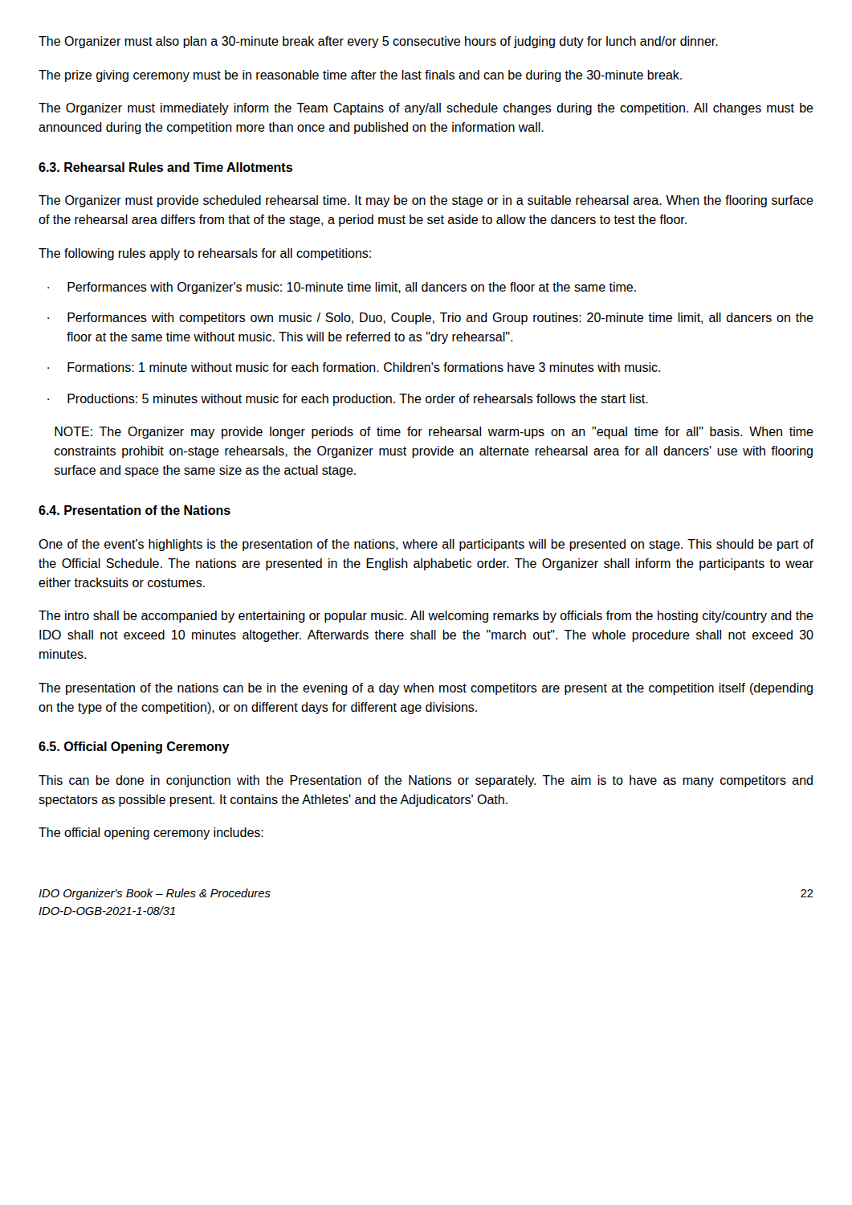The Organizer must also plan a 30-minute break after every 5 consecutive hours of judging duty for lunch and/or dinner.
The prize giving ceremony must be in reasonable time after the last finals and can be during the 30-minute break.
The Organizer must immediately inform the Team Captains of any/all schedule changes during the competition. All changes must be announced during the competition more than once and published on the information wall.
6.3. Rehearsal Rules and Time Allotments
The Organizer must provide scheduled rehearsal time. It may be on the stage or in a suitable rehearsal area. When the flooring surface of the rehearsal area differs from that of the stage, a period must be set aside to allow the dancers to test the floor.
The following rules apply to rehearsals for all competitions:
Performances with Organizer's music: 10-minute time limit, all dancers on the floor at the same time.
Performances with competitors own music / Solo, Duo, Couple, Trio and Group routines: 20-minute time limit, all dancers on the floor at the same time without music. This will be referred to as "dry rehearsal".
Formations: 1 minute without music for each formation. Children's formations have 3 minutes with music.
Productions: 5 minutes without music for each production. The order of rehearsals follows the start list.
NOTE: The Organizer may provide longer periods of time for rehearsal warm-ups on an "equal time for all" basis. When time constraints prohibit on-stage rehearsals, the Organizer must provide an alternate rehearsal area for all dancers' use with flooring surface and space the same size as the actual stage.
6.4. Presentation of the Nations
One of the event's highlights is the presentation of the nations, where all participants will be presented on stage. This should be part of the Official Schedule. The nations are presented in the English alphabetic order. The Organizer shall inform the participants to wear either tracksuits or costumes.
The intro shall be accompanied by entertaining or popular music. All welcoming remarks by officials from the hosting city/country and the IDO shall not exceed 10 minutes altogether. Afterwards there shall be the "march out". The whole procedure shall not exceed 30 minutes.
The presentation of the nations can be in the evening of a day when most competitors are present at the competition itself (depending on the type of the competition), or on different days for different age divisions.
6.5. Official Opening Ceremony
This can be done in conjunction with the Presentation of the Nations or separately. The aim is to have as many competitors and spectators as possible present. It contains the Athletes' and the Adjudicators' Oath.
The official opening ceremony includes:
IDO Organizer's Book – Rules & Procedures IDO-D-OGB-2021-1-08/31
22